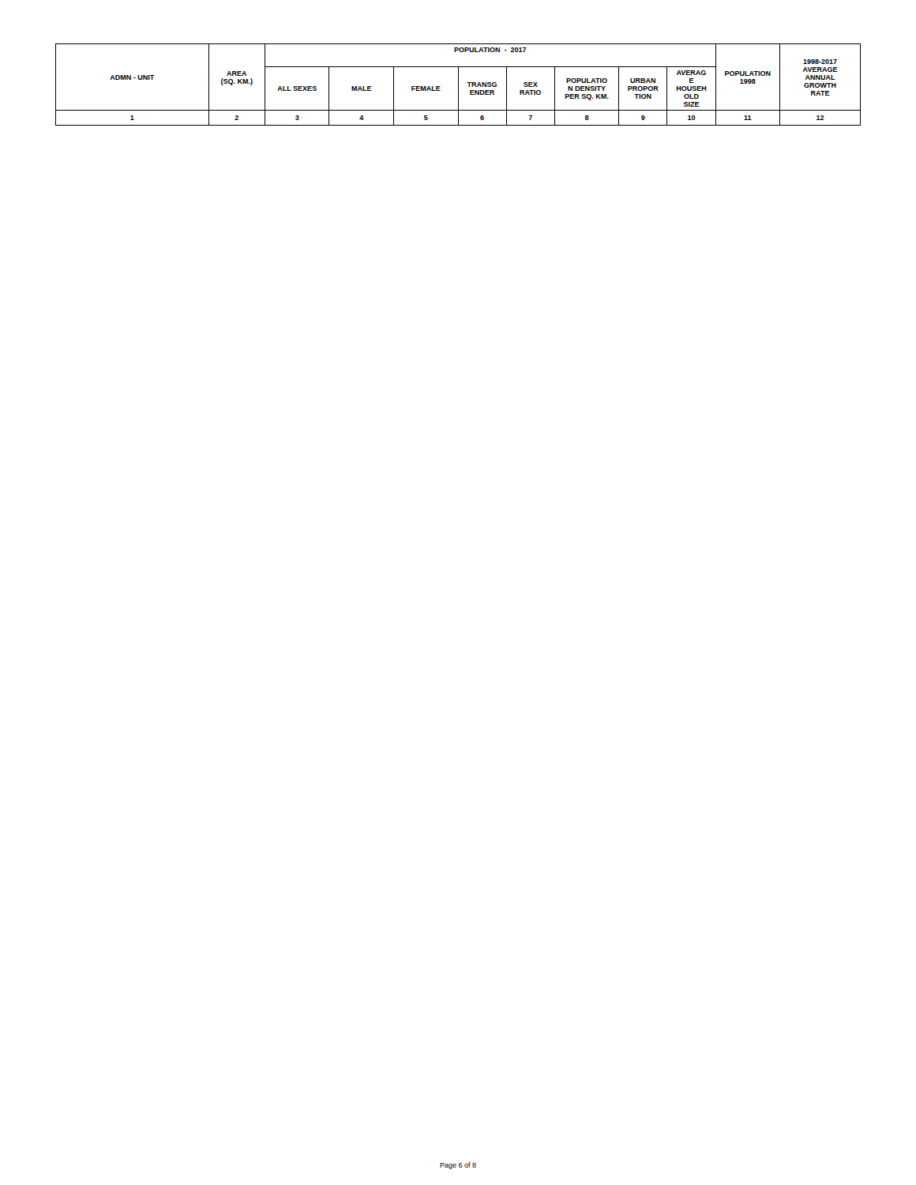| ADMN - UNIT | AREA (SQ. KM.) | POPULATION - 2017 | POPULATION 1998 | 1998-2017 AVERAGE ANNUAL GROWTH RATE |
| --- | --- | --- | --- | --- |
| ALL SEXES | MALE | FEMALE | TRANSG ENDER | SEX RATIO | POPULATIO N DENSITY PER SQ. KM. | URBAN PROPOR TION | AVERAG E HOUSEH OLD SIZE |
| 1 | 2 | 3 | 4 | 5 | 6 | 7 | 8 | 9 | 10 | 11 | 12 |
Page 6 of 8